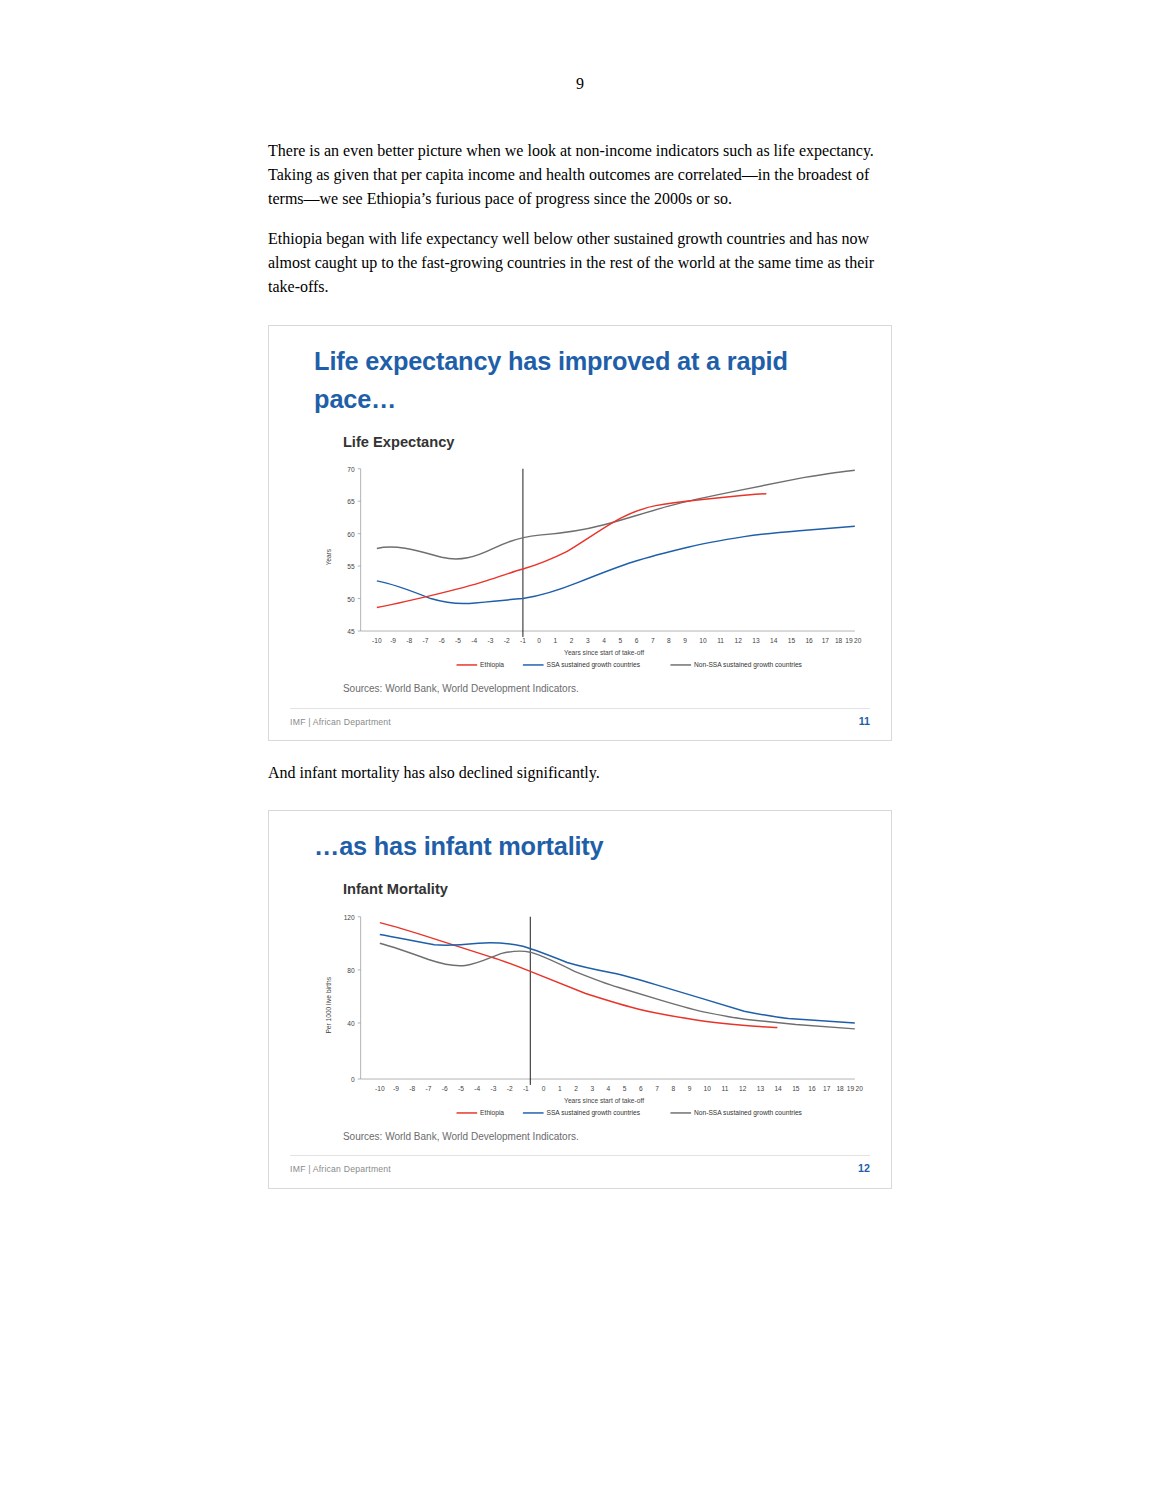9
There is an even better picture when we look at non-income indicators such as life expectancy. Taking as given that per capita income and health outcomes are correlated—in the broadest of terms—we see Ethiopia’s furious pace of progress since the 2000s or so.
Ethiopia began with life expectancy well below other sustained growth countries and has now almost caught up to the fast-growing countries in the rest of the world at the same time as their take-offs.
Life expectancy has improved at a rapid pace…
Life Expectancy
70 65 60 55 50 45 Years -10 -9 -8 -7 -6 -5 -4 -3 -2 -1 0 1 2 3 4 5 6 7 8 9 10 11 12 13 14 15 16 17 18 19 20 Years since start of take-off Ethiopia SSA sustained growth countries Non-SSA sustained growth countries
Sources: World Bank, World Development Indicators.
IMF | African Department
11
And infant mortality has also declined significantly.
…as has infant mortality
Infant Mortality
120 80 40 0 Per 1000 live births -10 -9 -8 -7 -6 -5 -4 -3 -2 -1 0 1 2 3 4 5 6 7 8 9 10 11 12 13 14 15 16 17 18 19 20 Years since start of take-off Ethiopia SSA sustained growth countries Non-SSA sustained growth countries
Sources: World Bank, World Development Indicators.
IMF | African Department
12